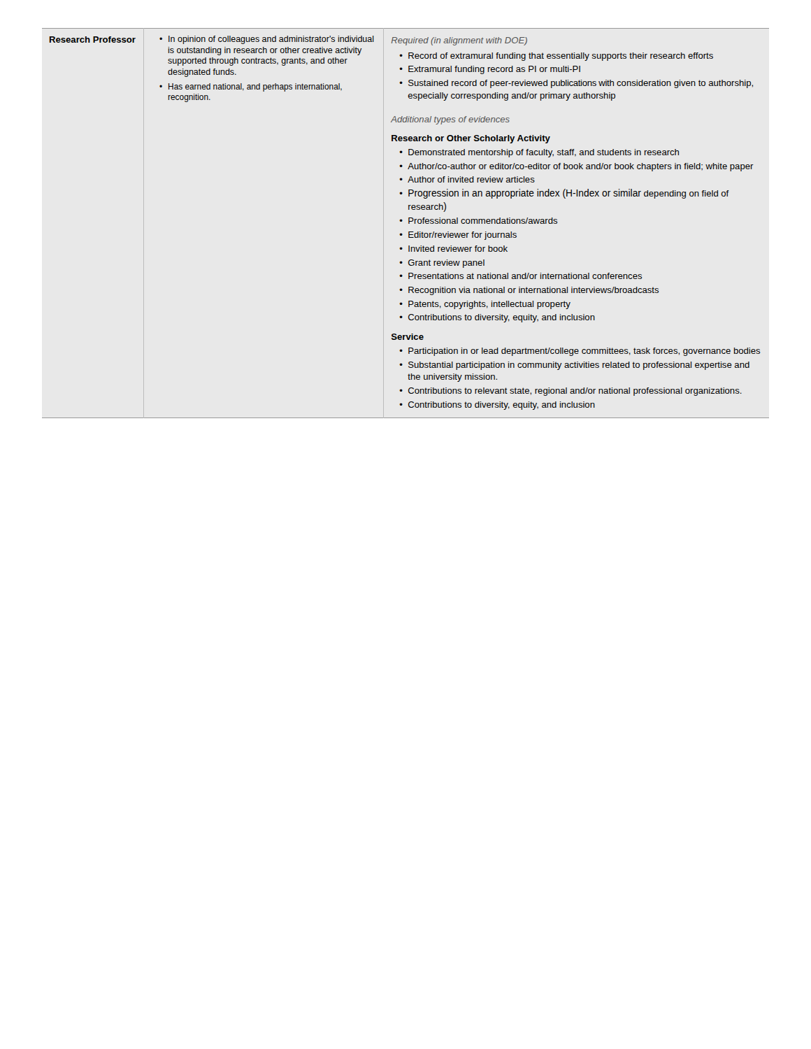| Research Professor | In opinion of colleagues and administrator's individual is outstanding in research or other creative activity supported through contracts, grants, and other designated funds. Has earned national, and perhaps international, recognition. | Required (in alignment with DOE) Record of extramural funding that essentially supports their research efforts Extramural funding record as PI or multi-PI Sustained record of peer-reviewed publications with consideration given to authorship, especially corresponding and/or primary authorship Additional types of evidences Research or Other Scholarly Activity Demonstrated mentorship of faculty, staff, and students in research Author/co-author or editor/co-editor of book and/or book chapters in field; white paper Author of invited review articles Progression in an appropriate index (H-Index or similar depending on field of research ) Professional commendations/awards Editor/reviewer for journals Invited reviewer for book Grant review panel Presentations at national and/or international conferences Recognition via national or international interviews/broadcasts Patents, copyrights, intellectual property Contributions to diversity, equity, and inclusion Service Participation in or lead department/college committees, task forces, governance bodies Substantial participation in community activities related to professional expertise and the university mission. Contributions to relevant state, regional and/or national professional organizations. Contributions to diversity, equity, and inclusion |